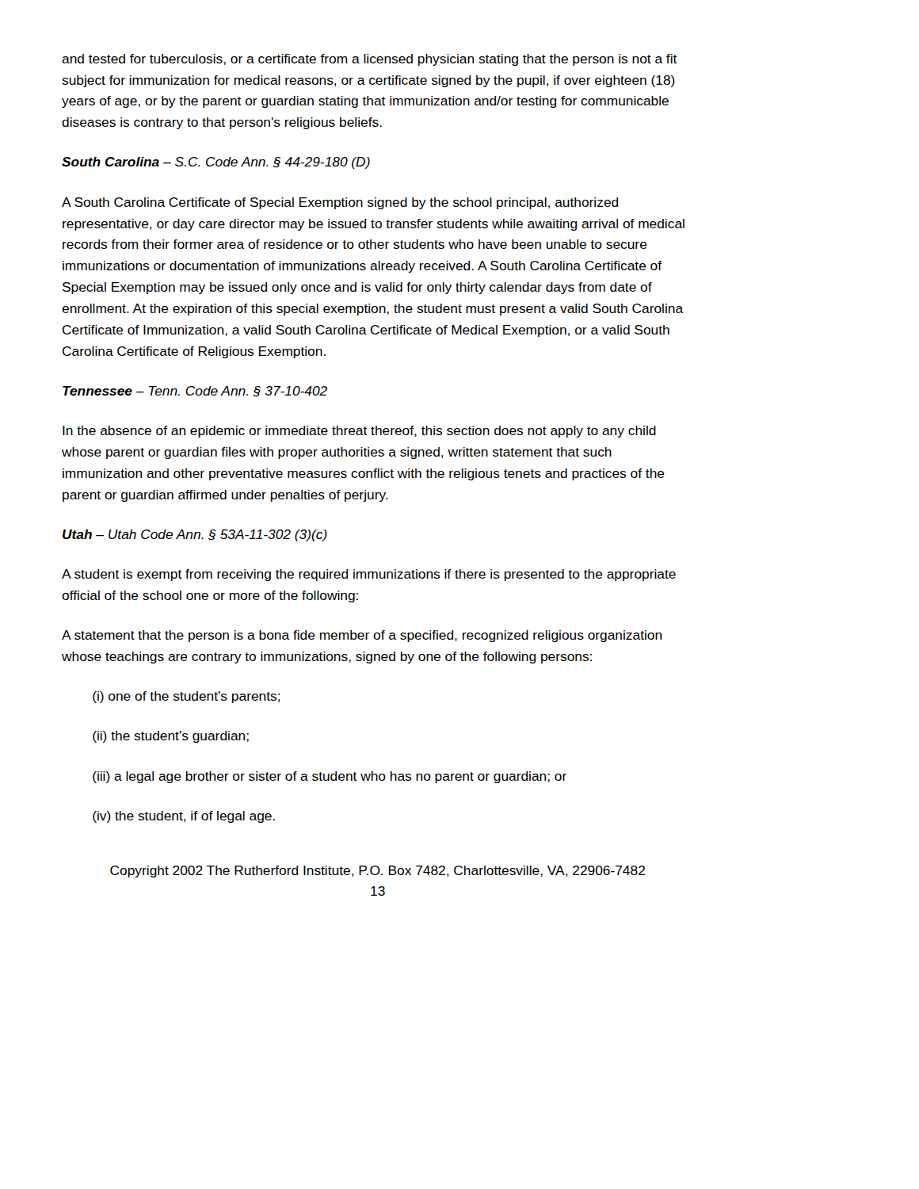and tested for tuberculosis, or a certificate from a licensed physician stating that the person is not a fit subject for immunization for medical reasons, or a certificate signed by the pupil, if over eighteen (18) years of age, or by the parent or guardian stating that immunization and/or testing for communicable diseases is contrary to that person's religious beliefs.
South Carolina – S.C. Code Ann. § 44-29-180 (D)
A South Carolina Certificate of Special Exemption signed by the school principal, authorized representative, or day care director may be issued to transfer students while awaiting arrival of medical records from their former area of residence or to other students who have been unable to secure immunizations or documentation of immunizations already received. A South Carolina Certificate of Special Exemption may be issued only once and is valid for only thirty calendar days from date of enrollment. At the expiration of this special exemption, the student must present a valid South Carolina Certificate of Immunization, a valid South Carolina Certificate of Medical Exemption, or a valid South Carolina Certificate of Religious Exemption.
Tennessee – Tenn. Code Ann. § 37-10-402
In the absence of an epidemic or immediate threat thereof, this section does not apply to any child whose parent or guardian files with proper authorities a signed, written statement that such immunization and other preventative measures conflict with the religious tenets and practices of the parent or guardian affirmed under penalties of perjury.
Utah – Utah Code Ann. § 53A-11-302 (3)(c)
A student is exempt from receiving the required immunizations if there is presented to the appropriate official of the school one or more of the following:
A statement that the person is a bona fide member of a specified, recognized religious organization whose teachings are contrary to immunizations, signed by one of the following persons:
(i) one of the student's parents;
(ii) the student's guardian;
(iii) a legal age brother or sister of a student who has no parent or guardian; or
(iv) the student, if of legal age.
Copyright 2002 The Rutherford Institute, P.O. Box 7482, Charlottesville, VA, 22906-7482
13